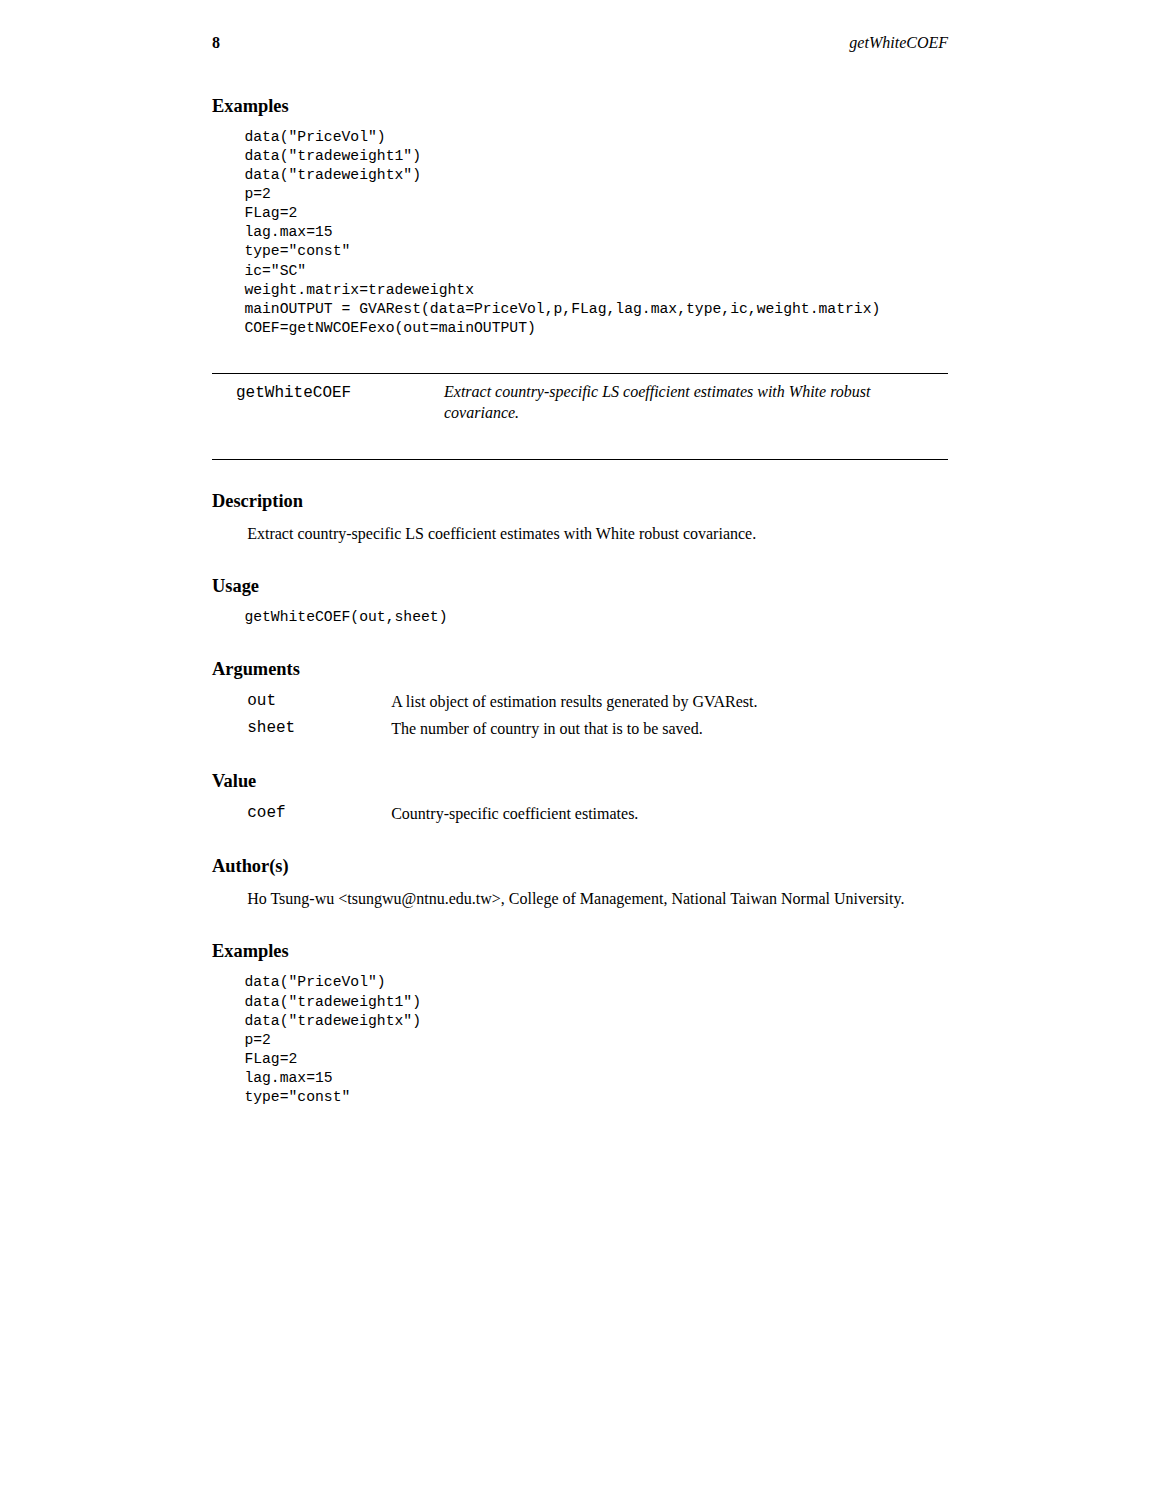8 getWhiteCOEF
Examples
data("PriceVol")
data("tradeweight1")
data("tradeweightx")
p=2
FLag=2
lag.max=15
type="const"
ic="SC"
weight.matrix=tradeweightx
mainOUTPUT = GVARest(data=PriceVol,p,FLag,lag.max,type,ic,weight.matrix)
COEF=getNWCOEFexo(out=mainOUTPUT)
getWhiteCOEF Extract country-specific LS coefficient estimates with White robust covariance.
Description
Extract country-specific LS coefficient estimates with White robust covariance.
Usage
getWhiteCOEF(out,sheet)
Arguments
out
A list object of estimation results generated by GVARest.
sheet
The number of country in out that is to be saved.
Value
coef
Country-specific coefficient estimates.
Author(s)
Ho Tsung-wu <tsungwu@ntnu.edu.tw>, College of Management, National Taiwan Normal University.
Examples
data("PriceVol")
data("tradeweight1")
data("tradeweightx")
p=2
FLag=2
lag.max=15
type="const"